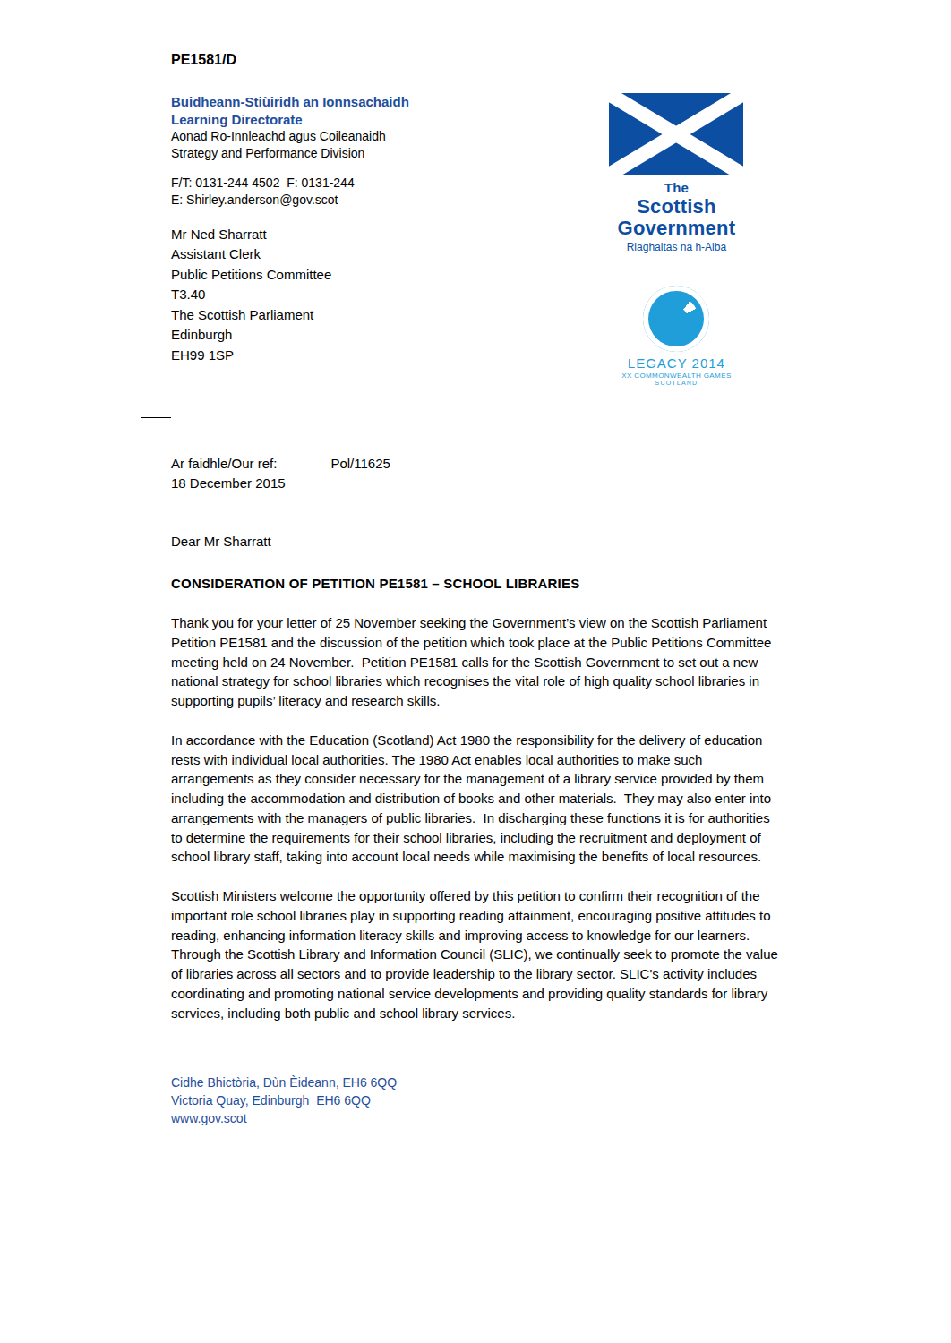PE1581/D
Buidheann-Stiùiridh an Ionnsachaidh
Learning Directorate
Aonad Ro-Innleachd agus Coileanaidh
Strategy and Performance Division
F/T: 0131-244 4502 F: 0131-244
E: Shirley.anderson@gov.scot
Mr Ned Sharratt
Assistant Clerk
Public Petitions Committee
T3.40
The Scottish Parliament
Edinburgh
EH99 1SP
The Scottish Government Riaghaltas na h-Alba
LEGACY 2014 XX COMMONWEALTH GAMES SCOTLAND
Ar faidhle/Our ref: Pol/11625
18 December 2015
Dear Mr Sharratt
Consideration of Petition PE1581 – School Libraries
Thank you for your letter of 25 November seeking the Government’s view on the Scottish Parliament Petition PE1581 and the discussion of the petition which took place at the Public Petitions Committee meeting held on 24 November. Petition PE1581 calls for the Scottish Government to set out a new national strategy for school libraries which recognises the vital role of high quality school libraries in supporting pupils’ literacy and research skills.
In accordance with the Education (Scotland) Act 1980 the responsibility for the delivery of education rests with individual local authorities. The 1980 Act enables local authorities to make such arrangements as they consider necessary for the management of a library service provided by them including the accommodation and distribution of books and other materials. They may also enter into arrangements with the managers of public libraries. In discharging these functions it is for authorities to determine the requirements for their school libraries, including the recruitment and deployment of school library staff, taking into account local needs while maximising the benefits of local resources.
Scottish Ministers welcome the opportunity offered by this petition to confirm their recognition of the important role school libraries play in supporting reading attainment, encouraging positive attitudes to reading, enhancing information literacy skills and improving access to knowledge for our learners. Through the Scottish Library and Information Council (SLIC), we continually seek to promote the value of libraries across all sectors and to provide leadership to the library sector. SLIC's activity includes coordinating and promoting national service developments and providing quality standards for library services, including both public and school library services.
Cidhe Bhictòria, Dùn Èideann, EH6 6QQ
Victoria Quay, Edinburgh EH6 6QQ
www.gov.scot